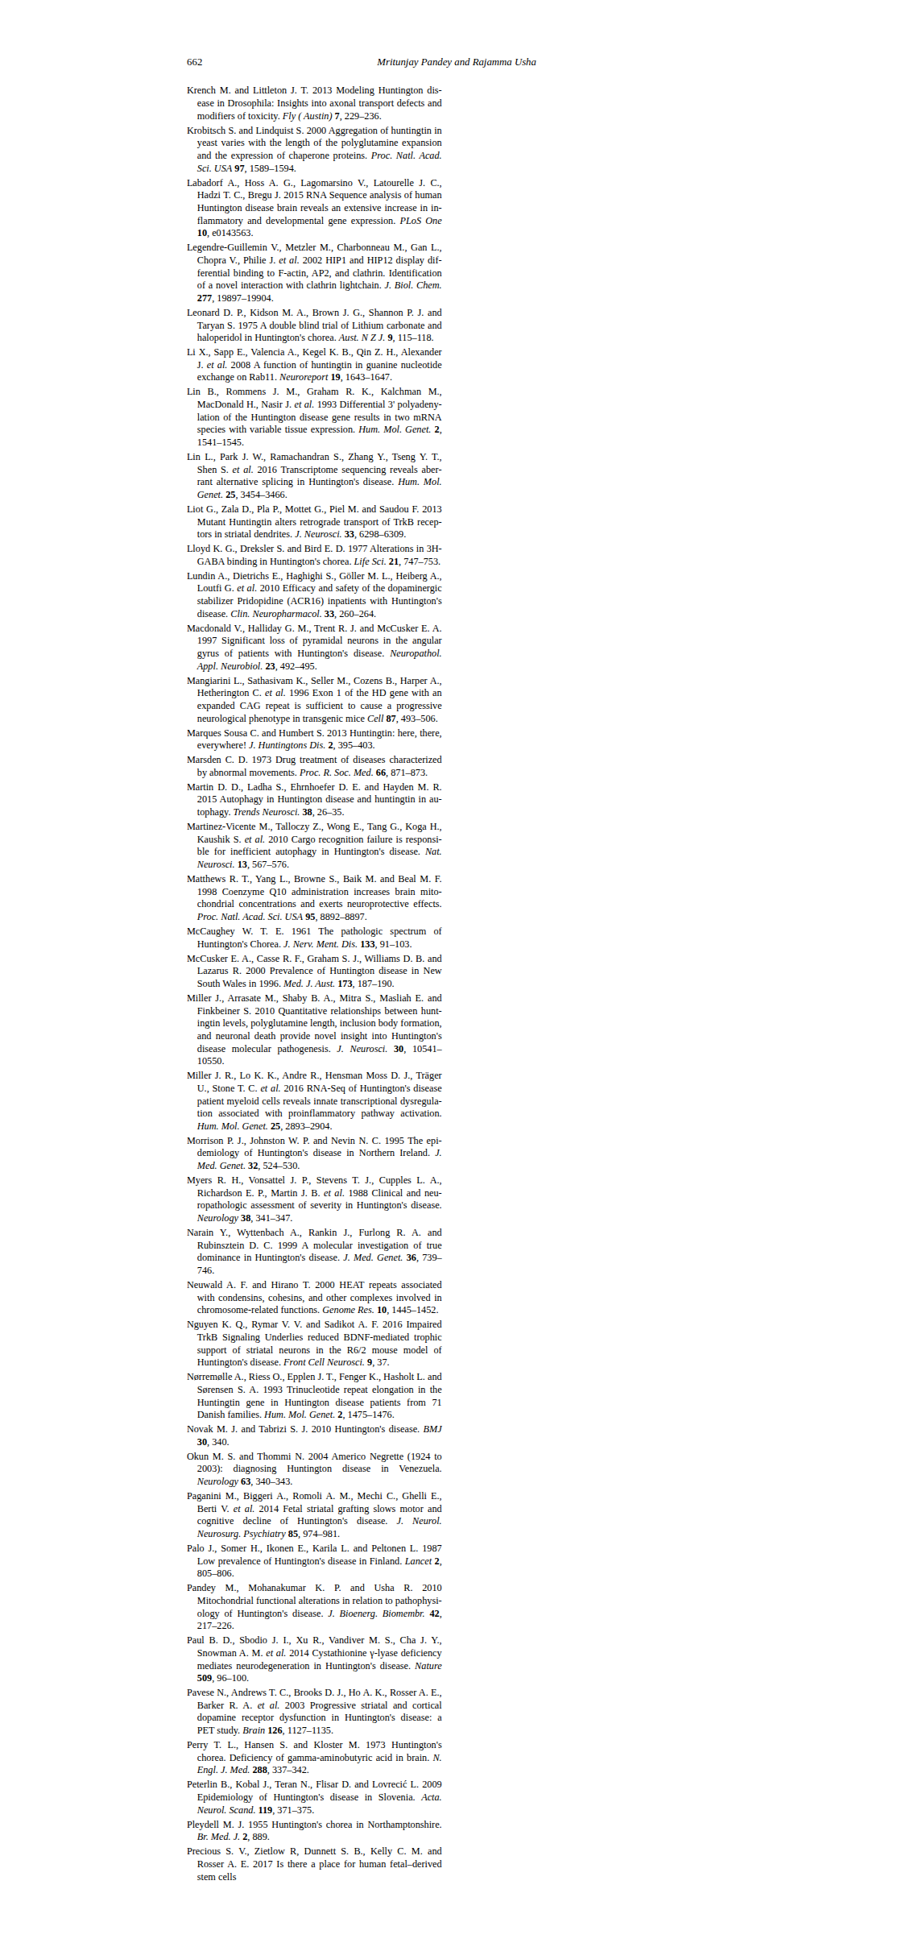662 Mritunjay Pandey and Rajamma Usha
Krench M. and Littleton J. T. 2013 Modeling Huntington disease in Drosophila: Insights into axonal transport defects and modifiers of toxicity. Fly ( Austin) 7, 229–236.
Krobitsch S. and Lindquist S. 2000 Aggregation of huntingtin in yeast varies with the length of the polyglutamine expansion and the expression of chaperone proteins. Proc. Natl. Acad. Sci. USA 97, 1589–1594.
Labadorf A., Hoss A. G., Lagomarsino V., Latourelle J. C., Hadzi T. C., Bregu J. 2015 RNA Sequence analysis of human Huntington disease brain reveals an extensive increase in inflammatory and developmental gene expression. PLoS One 10, e0143563.
Legendre-Guillemin V., Metzler M., Charbonneau M., Gan L., Chopra V., Philie J. et al. 2002 HIP1 and HIP12 display differential binding to F-actin, AP2, and clathrin. Identification of a novel interaction with clathrin lightchain. J. Biol. Chem. 277, 19897–19904.
Leonard D. P., Kidson M. A., Brown J. G., Shannon P. J. and Taryan S. 1975 A double blind trial of Lithium carbonate and haloperidol in Huntington's chorea. Aust. N Z J. 9, 115–118.
Li X., Sapp E., Valencia A., Kegel K. B., Qin Z. H., Alexander J. et al. 2008 A function of huntingtin in guanine nucleotide exchange on Rab11. Neuroreport 19, 1643–1647.
Lin B., Rommens J. M., Graham R. K., Kalchman M., MacDonald H., Nasir J. et al. 1993 Differential 3' polyadenylation of the Huntington disease gene results in two mRNA species with variable tissue expression. Hum. Mol. Genet. 2, 1541–1545.
Lin L., Park J. W., Ramachandran S., Zhang Y., Tseng Y. T., Shen S. et al. 2016 Transcriptome sequencing reveals aberrant alternative splicing in Huntington's disease. Hum. Mol. Genet. 25, 3454–3466.
Liot G., Zala D., Pla P., Mottet G., Piel M. and Saudou F. 2013 Mutant Huntingtin alters retrograde transport of TrkB receptors in striatal dendrites. J. Neurosci. 33, 6298–6309.
Lloyd K. G., Dreksler S. and Bird E. D. 1977 Alterations in 3H-GABA binding in Huntington's chorea. Life Sci. 21, 747–753.
Lundin A., Dietrichs E., Haghighi S., Göller M. L., Heiberg A., Loutfi G. et al. 2010 Efficacy and safety of the dopaminergic stabilizer Pridopidine (ACR16) inpatients with Huntington's disease. Clin. Neuropharmacol. 33, 260–264.
Macdonald V., Halliday G. M., Trent R. J. and McCusker E. A. 1997 Significant loss of pyramidal neurons in the angular gyrus of patients with Huntington's disease. Neuropathol. Appl. Neurobiol. 23, 492–495.
Mangiarini L., Sathasivam K., Seller M., Cozens B., Harper A., Hetherington C. et al. 1996 Exon 1 of the HD gene with an expanded CAG repeat is sufficient to cause a progressive neurological phenotype in transgenic mice Cell 87, 493–506.
Marques Sousa C. and Humbert S. 2013 Huntingtin: here, there, everywhere! J. Huntingtons Dis. 2, 395–403.
Marsden C. D. 1973 Drug treatment of diseases characterized by abnormal movements. Proc. R. Soc. Med. 66, 871–873.
Martin D. D., Ladha S., Ehrnhoefer D. E. and Hayden M. R. 2015 Autophagy in Huntington disease and huntingtin in autophagy. Trends Neurosci. 38, 26–35.
Martinez-Vicente M., Talloczy Z., Wong E., Tang G., Koga H., Kaushik S. et al. 2010 Cargo recognition failure is responsible for inefficient autophagy in Huntington's disease. Nat. Neurosci. 13, 567–576.
Matthews R. T., Yang L., Browne S., Baik M. and Beal M. F. 1998 Coenzyme Q10 administration increases brain mitochondrial concentrations and exerts neuroprotective effects. Proc. Natl. Acad. Sci. USA 95, 8892–8897.
McCaughey W. T. E. 1961 The pathologic spectrum of Huntington's Chorea. J. Nerv. Ment. Dis. 133, 91–103.
McCusker E. A., Casse R. F., Graham S. J., Williams D. B. and Lazarus R. 2000 Prevalence of Huntington disease in New South Wales in 1996. Med. J. Aust. 173, 187–190.
Miller J., Arrasate M., Shaby B. A., Mitra S., Masliah E. and Finkbeiner S. 2010 Quantitative relationships between huntingtin levels, polyglutamine length, inclusion body formation, and neuronal death provide novel insight into Huntington's disease molecular pathogenesis. J. Neurosci. 30, 10541–10550.
Miller J. R., Lo K. K., Andre R., Hensman Moss D. J., Träger U., Stone T. C. et al. 2016 RNA-Seq of Huntington's disease patient myeloid cells reveals innate transcriptional dysregulation associated with proinflammatory pathway activation. Hum. Mol. Genet. 25, 2893–2904.
Morrison P. J., Johnston W. P. and Nevin N. C. 1995 The epidemiology of Huntington's disease in Northern Ireland. J. Med. Genet. 32, 524–530.
Myers R. H., Vonsattel J. P., Stevens T. J., Cupples L. A., Richardson E. P., Martin J. B. et al. 1988 Clinical and neuropathologic assessment of severity in Huntington's disease. Neurology 38, 341–347.
Narain Y., Wyttenbach A., Rankin J., Furlong R. A. and Rubinsztein D. C. 1999 A molecular investigation of true dominance in Huntington's disease. J. Med. Genet. 36, 739–746.
Neuwald A. F. and Hirano T. 2000 HEAT repeats associated with condensins, cohesins, and other complexes involved in chromosome-related functions. Genome Res. 10, 1445–1452.
Nguyen K. Q., Rymar V. V. and Sadikot A. F. 2016 Impaired TrkB Signaling Underlies reduced BDNF-mediated trophic support of striatal neurons in the R6/2 mouse model of Huntington's disease. Front Cell Neurosci. 9, 37.
Nørremølle A., Riess O., Epplen J. T., Fenger K., Hasholt L. and Sørensen S. A. 1993 Trinucleotide repeat elongation in the Huntingtin gene in Huntington disease patients from 71 Danish families. Hum. Mol. Genet. 2, 1475–1476.
Novak M. J. and Tabrizi S. J. 2010 Huntington's disease. BMJ 30, 340.
Okun M. S. and Thommi N. 2004 Americo Negrette (1924 to 2003): diagnosing Huntington disease in Venezuela. Neurology 63, 340–343.
Paganini M., Biggeri A., Romoli A. M., Mechi C., Ghelli E., Berti V. et al. 2014 Fetal striatal grafting slows motor and cognitive decline of Huntington's disease. J. Neurol. Neurosurg. Psychiatry 85, 974–981.
Palo J., Somer H., Ikonen E., Karila L. and Peltonen L. 1987 Low prevalence of Huntington's disease in Finland. Lancet 2, 805–806.
Pandey M., Mohanakumar K. P. and Usha R. 2010 Mitochondrial functional alterations in relation to pathophysiology of Huntington's disease. J. Bioenerg. Biomembr. 42, 217–226.
Paul B. D., Sbodio J. I., Xu R., Vandiver M. S., Cha J. Y., Snowman A. M. et al. 2014 Cystathionine γ-lyase deficiency mediates neurodegeneration in Huntington's disease. Nature 509, 96–100.
Pavese N., Andrews T. C., Brooks D. J., Ho A. K., Rosser A. E., Barker R. A. et al. 2003 Progressive striatal and cortical dopamine receptor dysfunction in Huntington's disease: a PET study. Brain 126, 1127–1135.
Perry T. L., Hansen S. and Kloster M. 1973 Huntington's chorea. Deficiency of gamma-aminobutyric acid in brain. N. Engl. J. Med. 288, 337–342.
Peterlin B., Kobal J., Teran N., Flisar D. and Lovrecić L. 2009 Epidemiology of Huntington's disease in Slovenia. Acta. Neurol. Scand. 119, 371–375.
Pleydell M. J. 1955 Huntington's chorea in Northamptonshire. Br. Med. J. 2, 889.
Precious S. V., Zietlow R, Dunnett S. B., Kelly C. M. and Rosser A. E. 2017 Is there a place for human fetal–derived stem cells